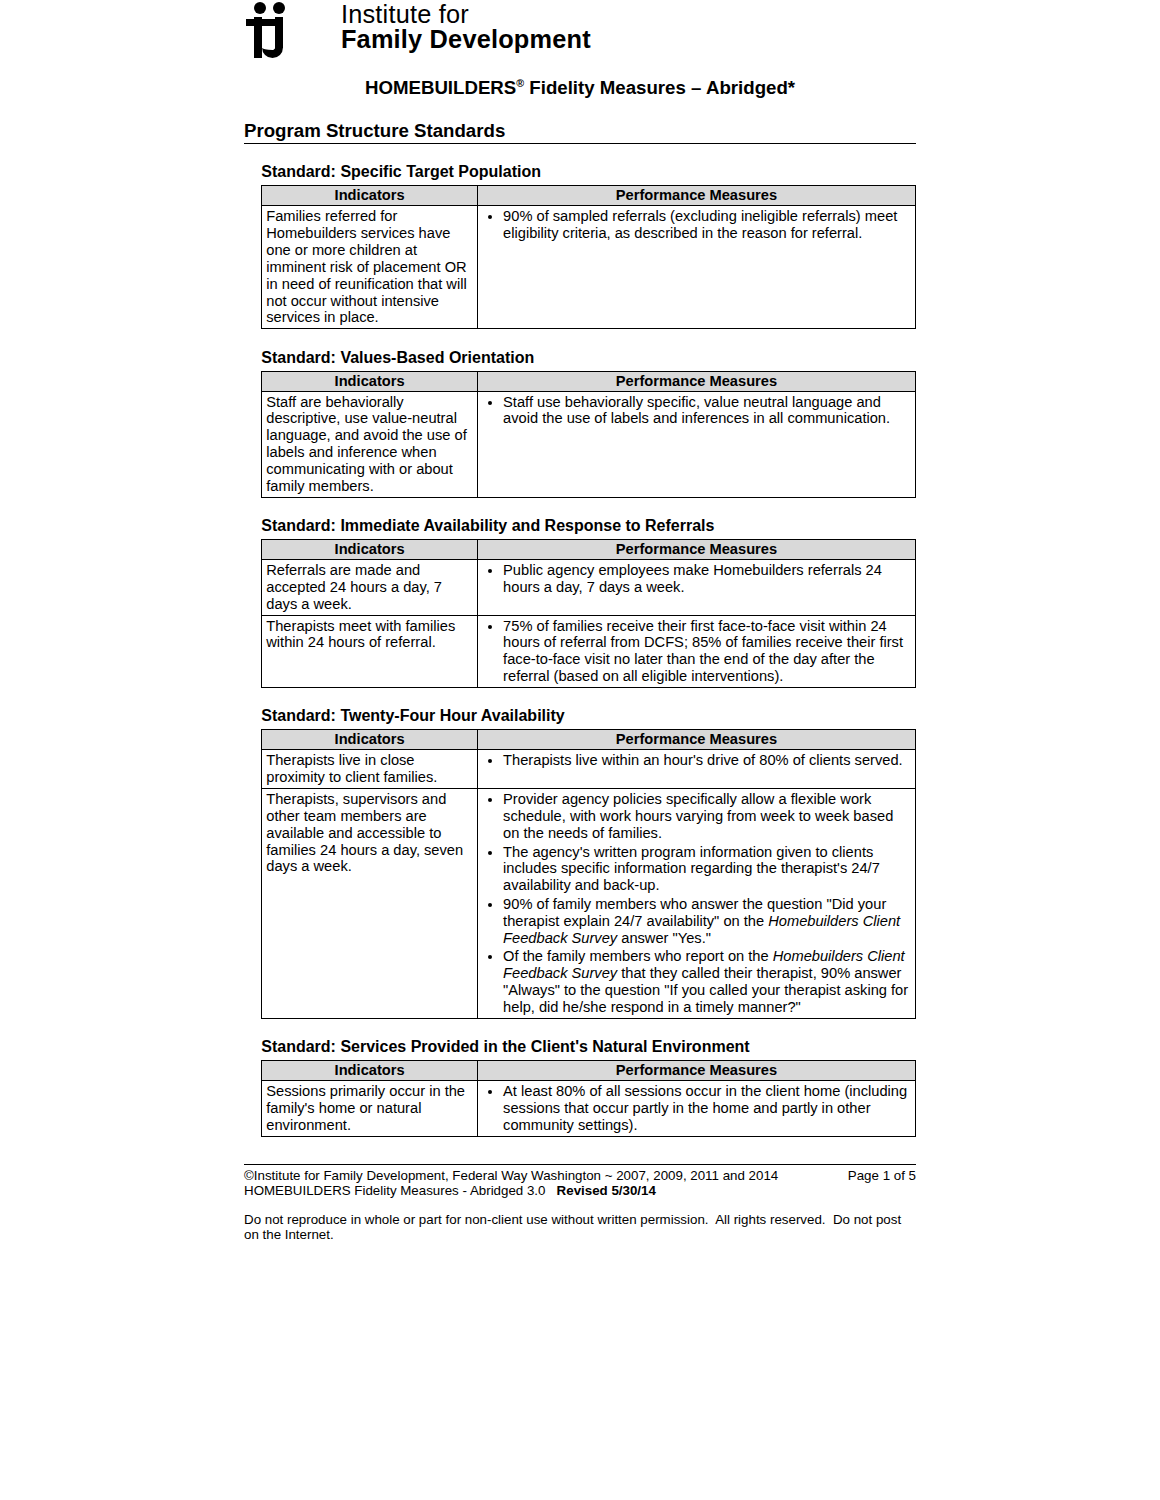Institute for
Family Development
HOMEBUILDERS® Fidelity Measures – Abridged*
Program Structure Standards
Standard: Specific Target Population
| Indicators | Performance Measures |
| --- | --- |
| Families referred for Homebuilders services have one or more children at imminent risk of placement OR in need of reunification that will not occur without intensive services in place. | 90% of sampled referrals (excluding ineligible referrals) meet eligibility criteria, as described in the reason for referral. |
Standard: Values-Based Orientation
| Indicators | Performance Measures |
| --- | --- |
| Staff are behaviorally descriptive, use value-neutral language, and avoid the use of labels and inference when communicating with or about family members. | Staff use behaviorally specific, value neutral language and avoid the use of labels and inferences in all communication. |
Standard: Immediate Availability and Response to Referrals
| Indicators | Performance Measures |
| --- | --- |
| Referrals are made and accepted 24 hours a day, 7 days a week. | Public agency employees make Homebuilders referrals 24 hours a day, 7 days a week. |
| Therapists meet with families within 24 hours of referral. | 75% of families receive their first face-to-face visit within 24 hours of referral from DCFS; 85% of families receive their first face-to-face visit no later than the end of the day after the referral (based on all eligible interventions). |
Standard: Twenty-Four Hour Availability
| Indicators | Performance Measures |
| --- | --- |
| Therapists live in close proximity to client families. | Therapists live within an hour's drive of 80% of clients served. |
| Therapists, supervisors and other team members are available and accessible to families 24 hours a day, seven days a week. | Provider agency policies specifically allow a flexible work schedule, with work hours varying from week to week based on the needs of families. The agency's written program information given to clients includes specific information regarding the therapist's 24/7 availability and back-up. 90% of family members who answer the question "Did your therapist explain 24/7 availability" on the Homebuilders Client Feedback Survey answer "Yes." Of the family members who report on the Homebuilders Client Feedback Survey that they called their therapist, 90% answer "Always" to the question "If you called your therapist asking for help, did he/she respond in a timely manner?" |
Standard: Services Provided in the Client's Natural Environment
| Indicators | Performance Measures |
| --- | --- |
| Sessions primarily occur in the family's home or natural environment. | At least 80% of all sessions occur in the client home (including sessions that occur partly in the home and partly in other community settings). |
©Institute for Family Development, Federal Way Washington ~ 2007, 2009, 2011 and 2014
HOMEBUILDERS Fidelity Measures - Abridged 3.0 Revised 5/30/14
Page 1 of 5
Do not reproduce in whole or part for non-client use without written permission. All rights reserved. Do not post on the Internet.